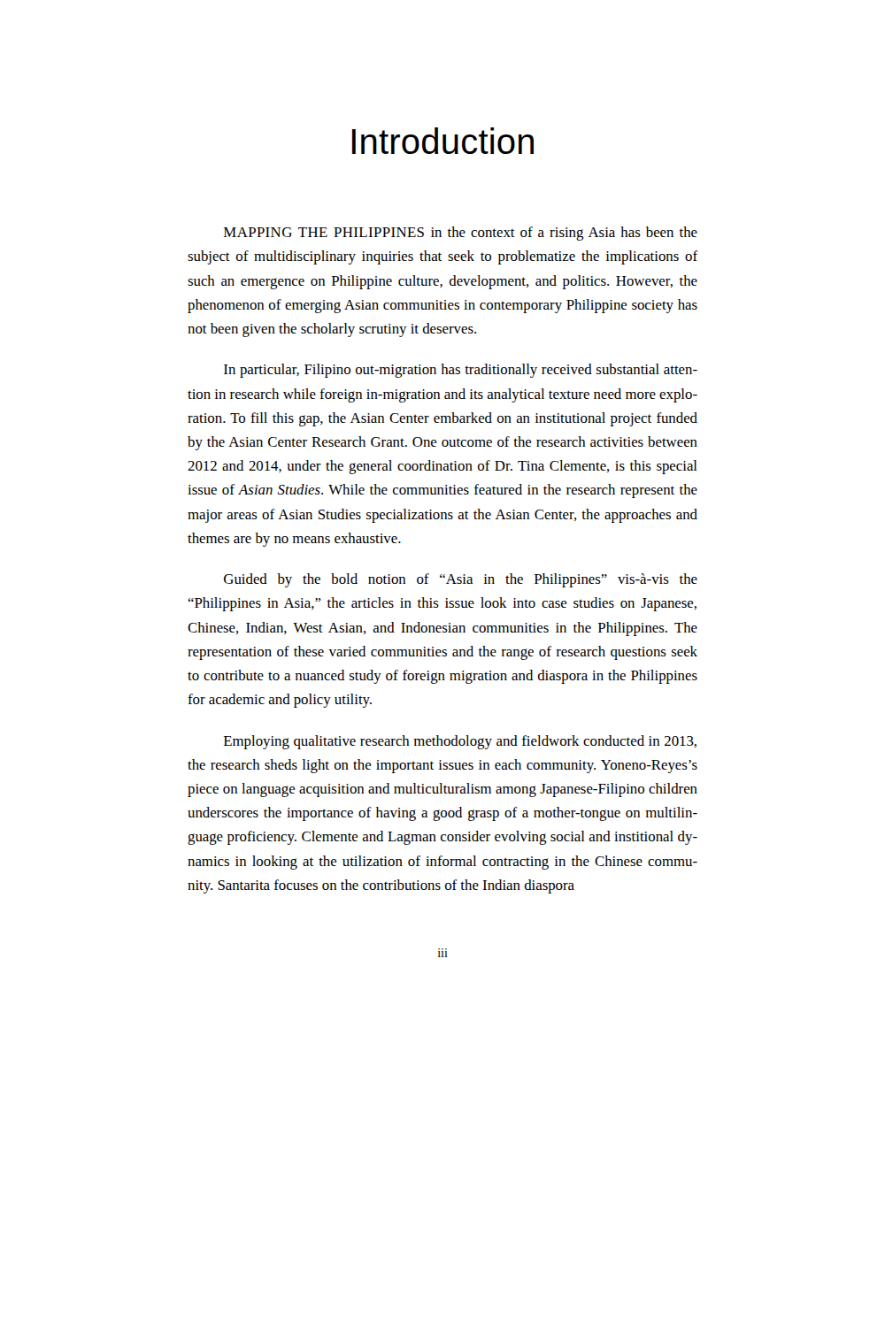Introduction
MAPPING THE PHILIPPINES in the context of a rising Asia has been the subject of multidisciplinary inquiries that seek to problematize the implications of such an emergence on Philippine culture, development, and politics. However, the phenomenon of emerging Asian communities in contemporary Philippine society has not been given the scholarly scrutiny it deserves.
In particular, Filipino out-migration has traditionally received substantial attention in research while foreign in-migration and its analytical texture need more exploration. To fill this gap, the Asian Center embarked on an institutional project funded by the Asian Center Research Grant. One outcome of the research activities between 2012 and 2014, under the general coordination of Dr. Tina Clemente, is this special issue of Asian Studies. While the communities featured in the research represent the major areas of Asian Studies specializations at the Asian Center, the approaches and themes are by no means exhaustive.
Guided by the bold notion of “Asia in the Philippines” vis-à-vis the “Philippines in Asia,” the articles in this issue look into case studies on Japanese, Chinese, Indian, West Asian, and Indonesian communities in the Philippines. The representation of these varied communities and the range of research questions seek to contribute to a nuanced study of foreign migration and diaspora in the Philippines for academic and policy utility.
Employing qualitative research methodology and fieldwork conducted in 2013, the research sheds light on the important issues in each community. Yoneno-Reyes’s piece on language acquisition and multiculturalism among Japanese-Filipino children underscores the importance of having a good grasp of a mother-tongue on multilinguage proficiency. Clemente and Lagman consider evolving social and institional dynamics in looking at the utilization of informal contracting in the Chinese community. Santarita focuses on the contributions of the Indian diaspora
iii